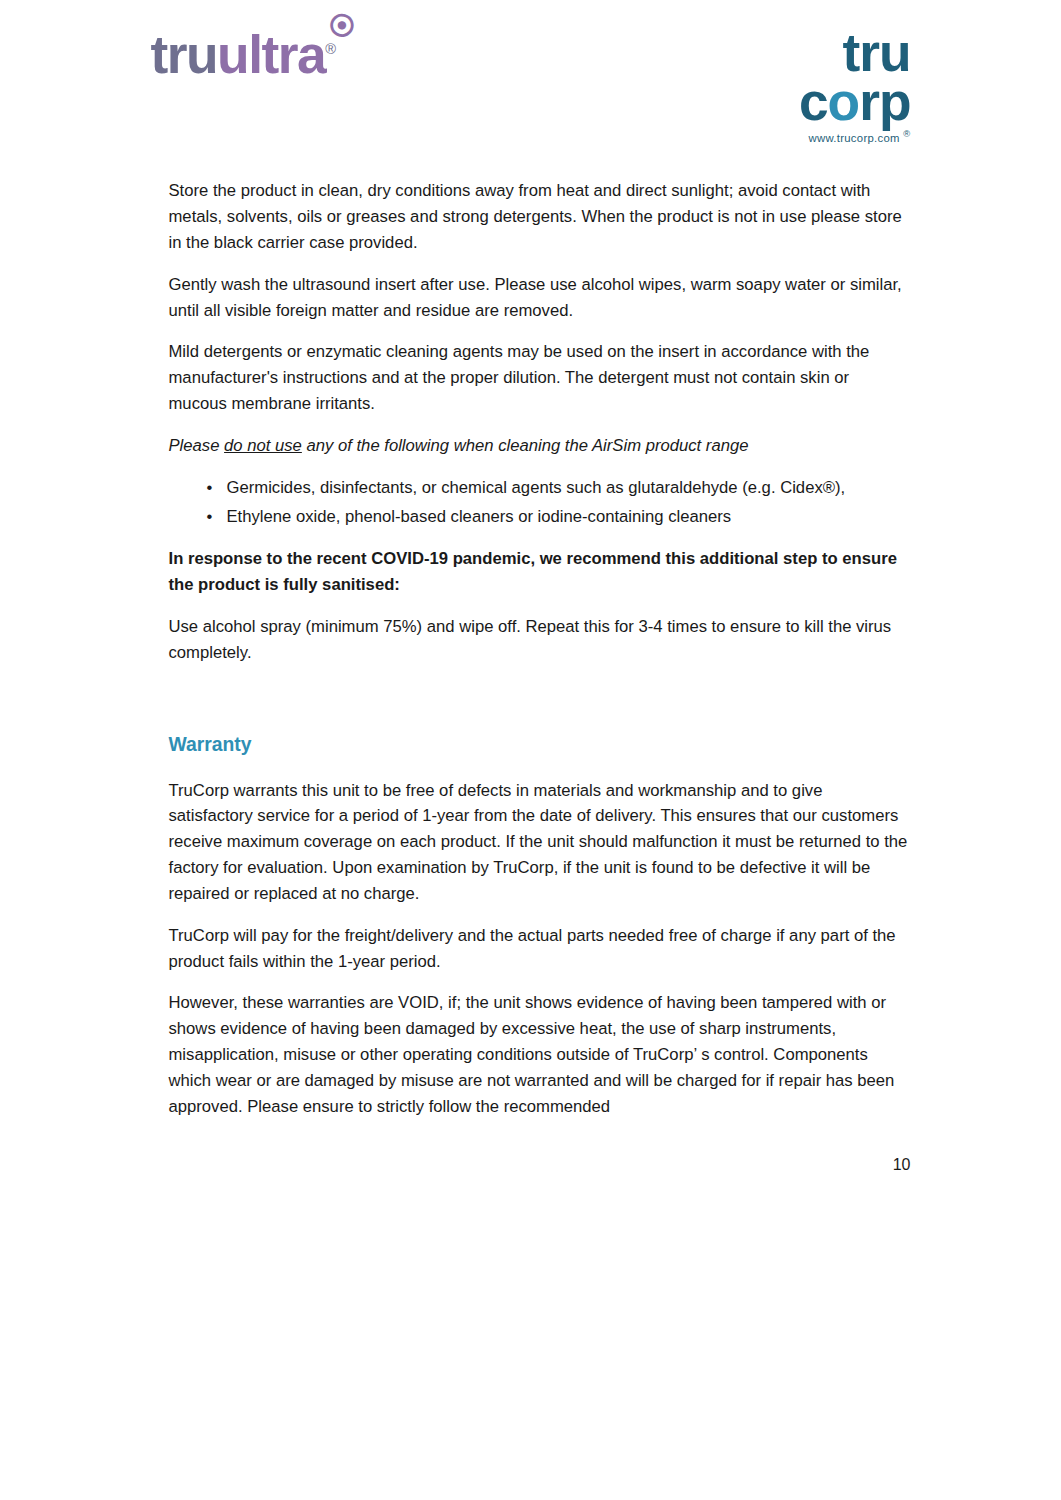⦿tru ultra®
tru corp www.trucorp.com ®
Store the product in clean, dry conditions away from heat and direct sunlight; avoid contact with metals, solvents, oils or greases and strong detergents. When the product is not in use please store in the black carrier case provided.
Gently wash the ultrasound insert after use. Please use alcohol wipes, warm soapy water or similar, until all visible foreign matter and residue are removed.
Mild detergents or enzymatic cleaning agents may be used on the insert in accordance with the manufacturer's instructions and at the proper dilution. The detergent must not contain skin or mucous membrane irritants.
Please do not use any of the following when cleaning the AirSim product range
Germicides, disinfectants, or chemical agents such as glutaraldehyde (e.g. Cidex®),
Ethylene oxide, phenol-based cleaners or iodine-containing cleaners
In response to the recent COVID-19 pandemic, we recommend this additional step to ensure the product is fully sanitised:
Use alcohol spray (minimum 75%) and wipe off. Repeat this for 3-4 times to ensure to kill the virus completely.
Warranty
TruCorp warrants this unit to be free of defects in materials and workmanship and to give satisfactory service for a period of 1-year from the date of delivery. This ensures that our customers receive maximum coverage on each product. If the unit should malfunction it must be returned to the factory for evaluation. Upon examination by TruCorp, if the unit is found to be defective it will be repaired or replaced at no charge.
TruCorp will pay for the freight/delivery and the actual parts needed free of charge if any part of the product fails within the 1-year period.
However, these warranties are VOID, if; the unit shows evidence of having been tampered with or shows evidence of having been damaged by excessive heat, the use of sharp instruments, misapplication, misuse or other operating conditions outside of TruCorp’ s control. Components which wear or are damaged by misuse are not warranted and will be charged for if repair has been approved. Please ensure to strictly follow the recommended
10